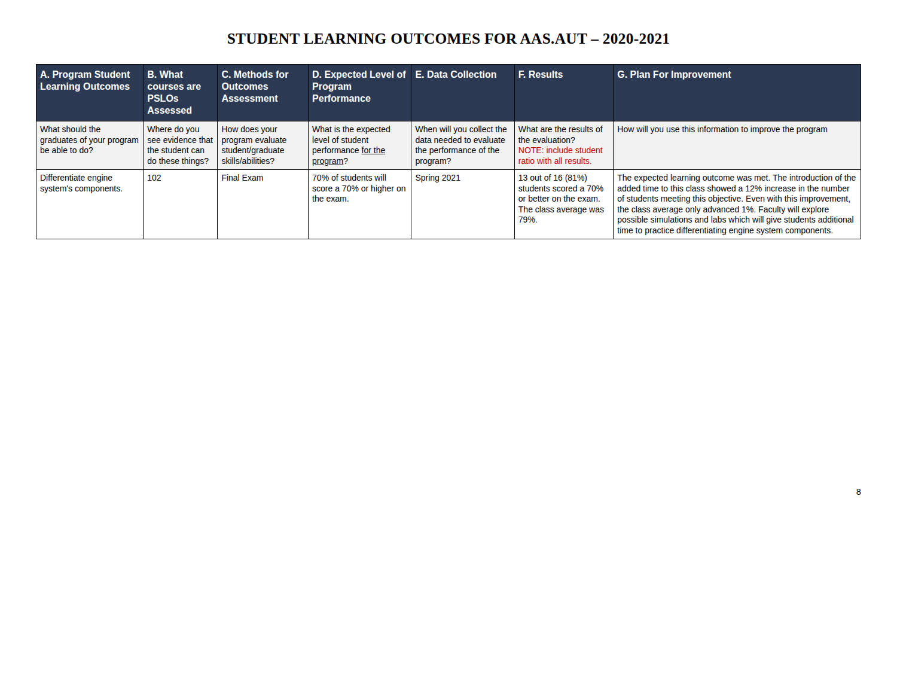STUDENT LEARNING OUTCOMES FOR AAS.AUT – 2020-2021
| A. Program Student Learning Outcomes | B. What courses are PSLOs Assessed | C. Methods for Outcomes Assessment | D. Expected Level of Program Performance | E. Data Collection | F. Results | G. Plan For Improvement |
| --- | --- | --- | --- | --- | --- | --- |
| What should the graduates of your program be able to do? | Where do you see evidence that the student can do these things? | How does your program evaluate student/graduate skills/abilities? | What is the expected level of student performance for the program ? | When will you collect the data needed to evaluate the performance of the program? | What are the results of the evaluation? NOTE: include student ratio with all results. | How will you use this information to improve the program |
| Differentiate engine system's components. | 102 | Final Exam | 70% of students will score a 70% or higher on the exam. | Spring 2021 | 13 out of 16 (81%) students scored a 70% or better on the exam. The class average was 79%. | The expected learning outcome was met. The introduction of the added time to this class showed a 12% increase in the number of students meeting this objective. Even with this improvement, the class average only advanced 1%. Faculty will explore possible simulations and labs which will give students additional time to practice differentiating engine system components. |
8